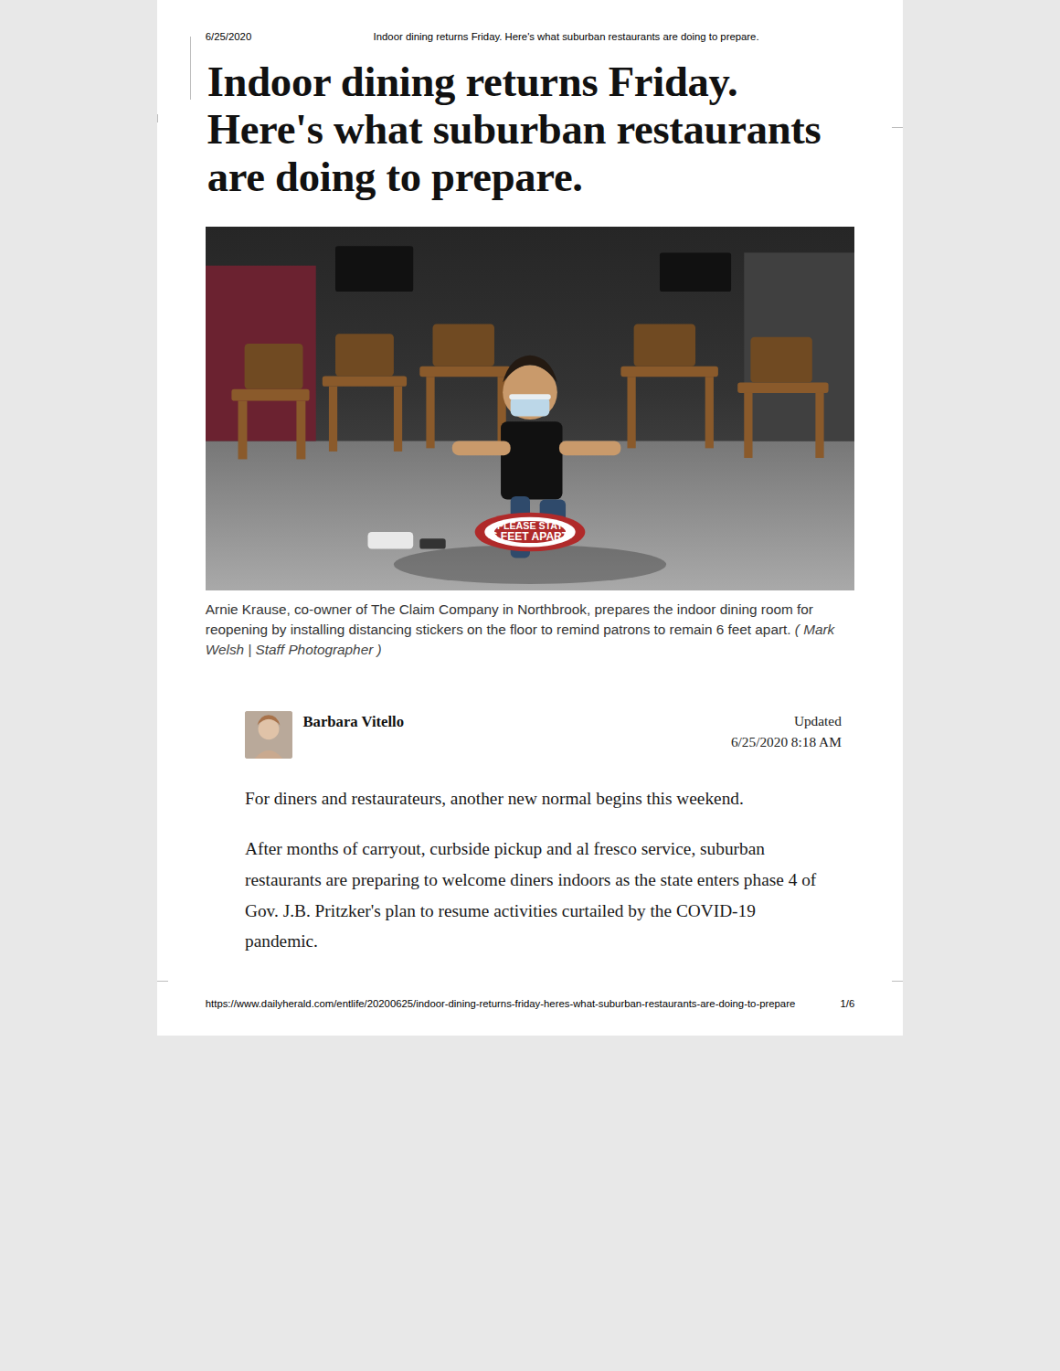6/25/2020 Indoor dining returns Friday. Here's what suburban restaurants are doing to prepare.
Indoor dining returns Friday. Here's what suburban restaurants are doing to prepare.
Arnie Krause, co-owner of The Claim Company in Northbrook, prepares the indoor dining room for reopening by installing distancing stickers on the floor to remind patrons to remain 6 feet apart. ( Mark Welsh | Staff Photographer )
Barbara Vitello
Updated
6/25/2020 8:18 AM
For diners and restaurateurs, another new normal begins this weekend.
After months of carryout, curbside pickup and al fresco service, suburban restaurants are preparing to welcome diners indoors as the state enters phase 4 of Gov. J.B. Pritzker's plan to resume activities curtailed by the COVID-19 pandemic.
https://www.dailyherald.com/entlife/20200625/indoor-dining-returns-friday-heres-what-suburban-restaurants-are-doing-to-prepare 1/6